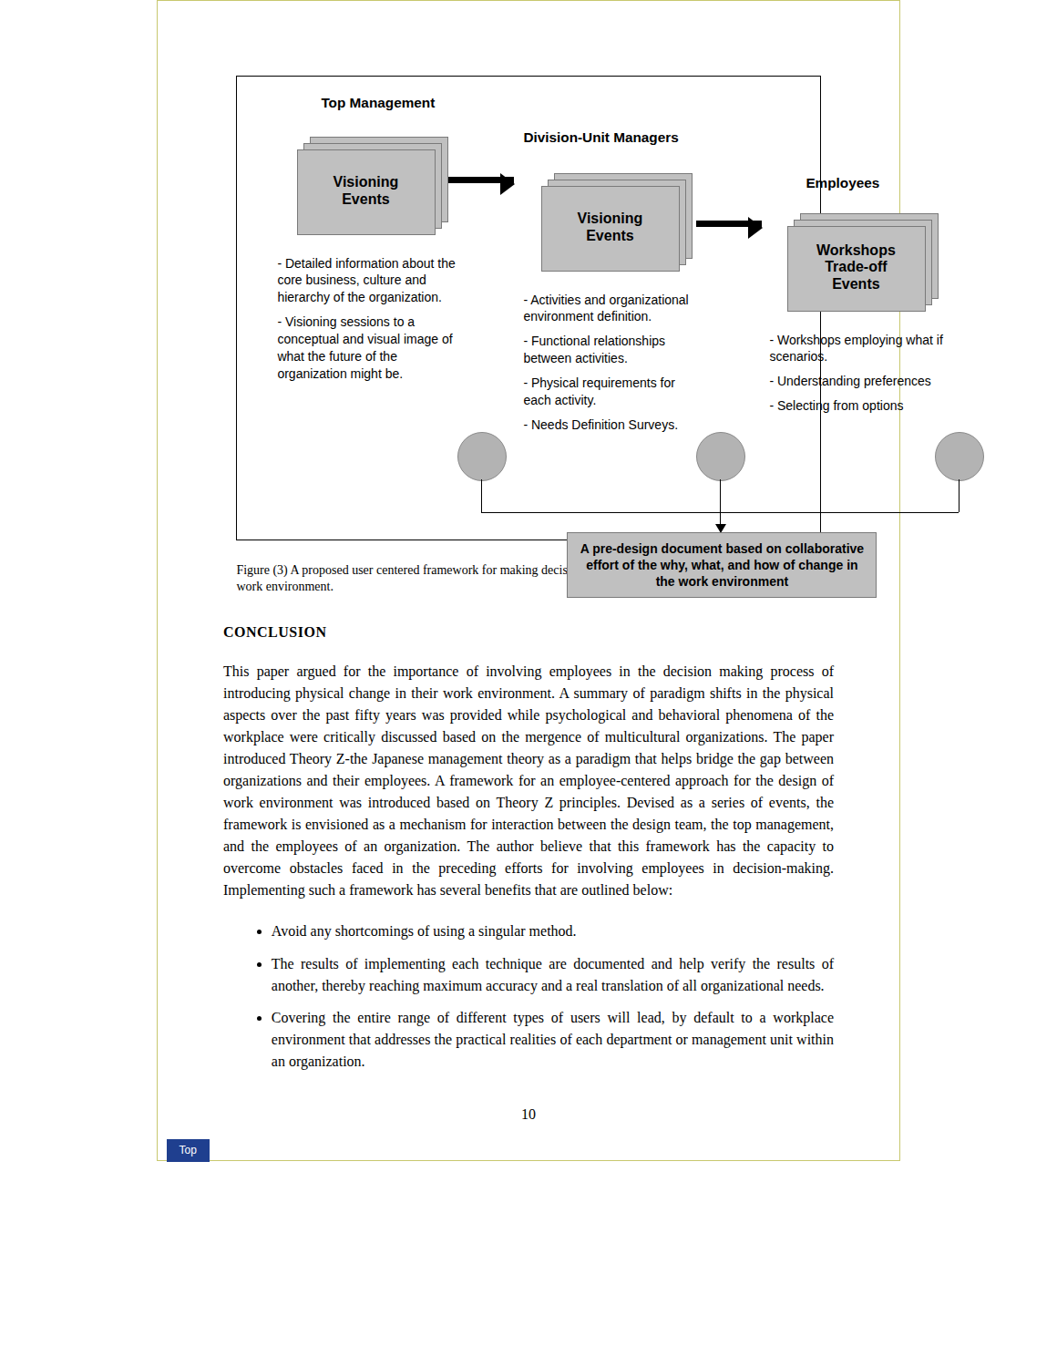Top Management
Visioning
Events
- Detailed information about the core business, culture and hierarchy of the organization.
- Visioning sessions to a conceptual and visual image of what the future of the organization might be.
Division-Unit Managers
Visioning
Events
- Activities and organizational environment definition.
- Functional relationships between activities.
- Physical requirements for each activity.
- Needs Definition Surveys.
Employees
Workshops
Trade-off
Events
- Workshops employing what if scenarios.
- Understanding preferences
- Selecting from options
A pre-design document based on collaborative effort of the why, what, and how of change in the work environment
Figure (3) A proposed user centered framework for making decisions about introducing physical changes in the work environment.
CONCLUSION
This paper argued for the importance of involving employees in the decision making process of introducing physical change in their work environment. A summary of paradigm shifts in the physical aspects over the past fifty years was provided while psychological and behavioral phenomena of the workplace were critically discussed based on the mergence of multicultural organizations. The paper introduced Theory Z-the Japanese management theory as a paradigm that helps bridge the gap between organizations and their employees. A framework for an employee-centered approach for the design of work environment was introduced based on Theory Z principles. Devised as a series of events, the framework is envisioned as a mechanism for interaction between the design team, the top management, and the employees of an organization. The author believe that this framework has the capacity to overcome obstacles faced in the preceding efforts for involving employees in decision-making. Implementing such a framework has several benefits that are outlined below:
Avoid any shortcomings of using a singular method.
The results of implementing each technique are documented and help verify the results of another, thereby reaching maximum accuracy and a real translation of all organizational needs.
Covering the entire range of different types of users will lead, by default to a workplace environment that addresses the practical realities of each department or management unit within an organization.
10
Top